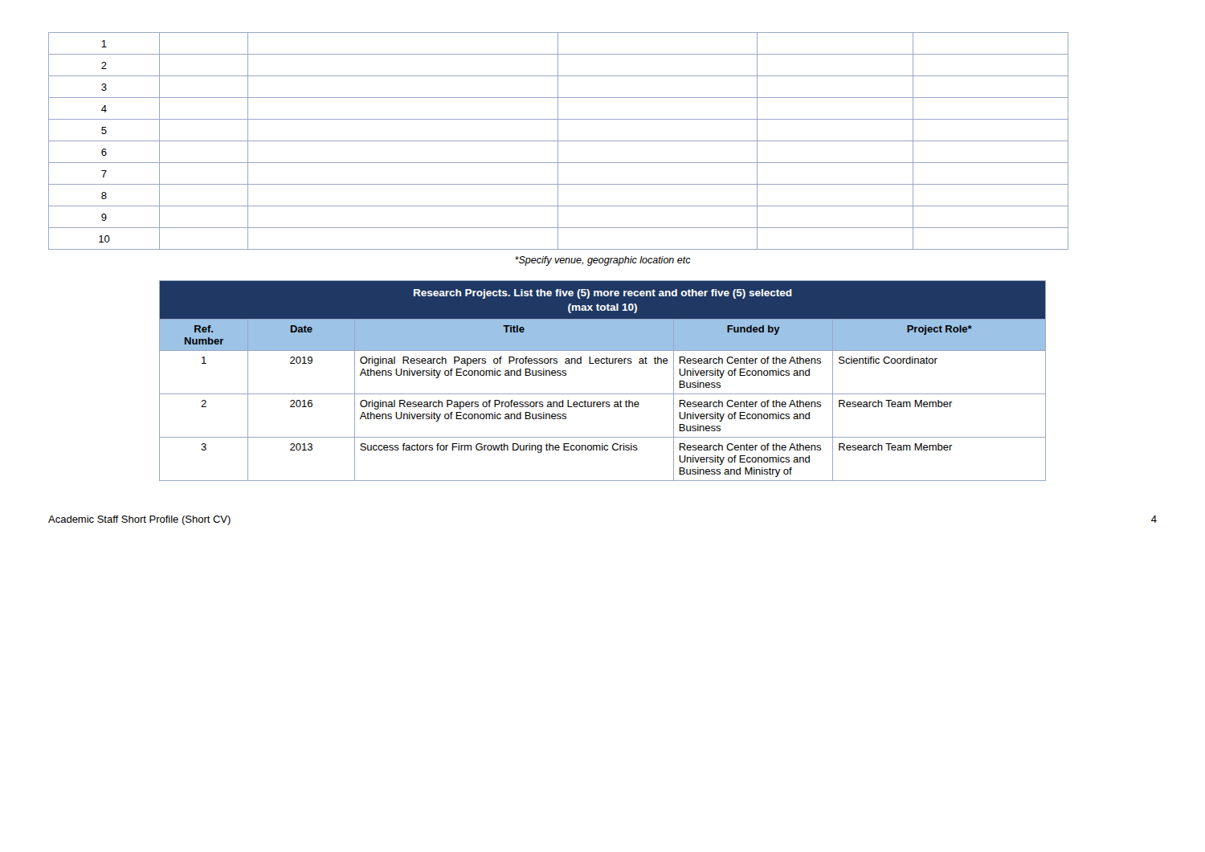| 1 | | | | | |
| 2 | | | | | |
| 3 | | | | | |
| 4 | | | | | |
| 5 | | | | | |
| 6 | | | | | |
| 7 | | | | | |
| 8 | | | | | |
| 9 | | | | | |
| 10 | | | | | |
*Specify venue, geographic location etc
| Research Projects. List the five (5) more recent and other five (5) selected (max total 10) |
| --- |
| Ref. Number | Date | Title | Funded by | Project Role* |
| 1 | 2019 | Original Research Papers of Professors and Lecturers at the Athens University of Economic and Business | Research Center of the Athens University of Economics and Business | Scientific Coordinator |
| 2 | 2016 | Original Research Papers of Professors and Lecturers at the Athens University of Economic and Business | Research Center of the Athens University of Economics and Business | Research Team Member |
| 3 | 2013 | Success factors for Firm Growth During the Economic Crisis | Research Center of the Athens University of Economics and Business and Ministry of | Research Team Member |
Academic Staff Short Profile (Short CV) 4